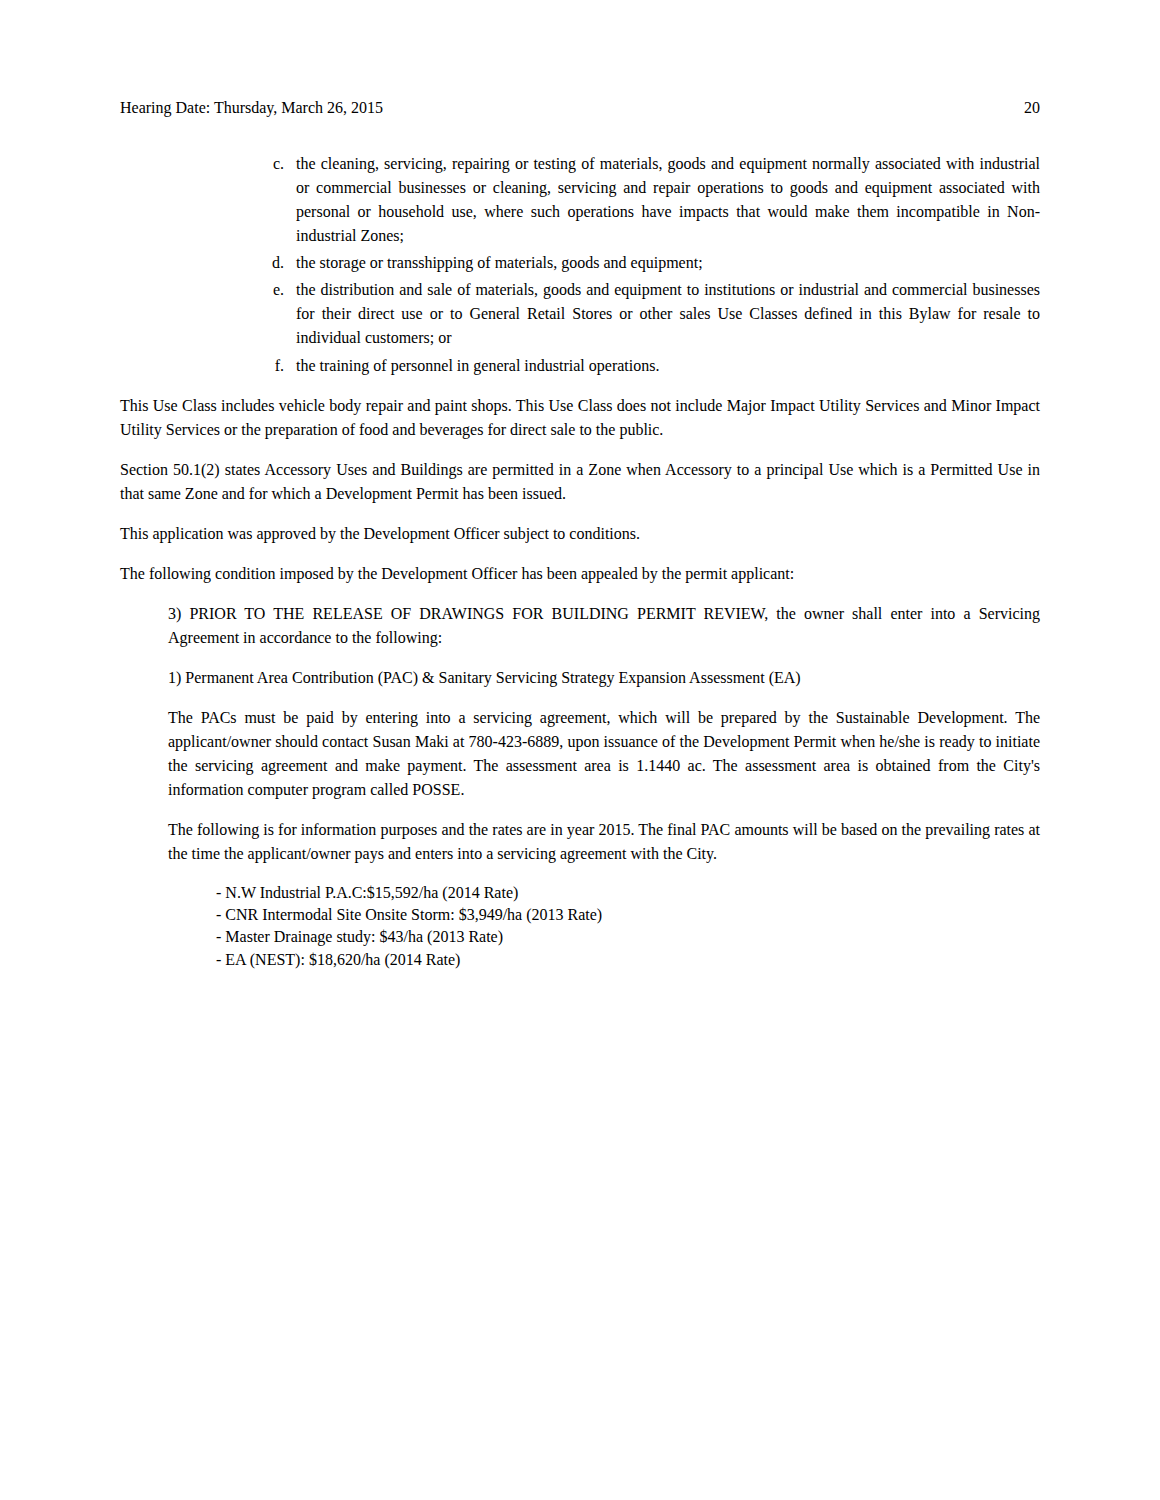Hearing Date: Thursday, March 26, 2015 20
the cleaning, servicing, repairing or testing of materials, goods and equipment normally associated with industrial or commercial businesses or cleaning, servicing and repair operations to goods and equipment associated with personal or household use, where such operations have impacts that would make them incompatible in Non-industrial Zones;
the storage or transshipping of materials, goods and equipment;
the distribution and sale of materials, goods and equipment to institutions or industrial and commercial businesses for their direct use or to General Retail Stores or other sales Use Classes defined in this Bylaw for resale to individual customers; or
the training of personnel in general industrial operations.
This Use Class includes vehicle body repair and paint shops. This Use Class does not include Major Impact Utility Services and Minor Impact Utility Services or the preparation of food and beverages for direct sale to the public.
Section 50.1(2) states Accessory Uses and Buildings are permitted in a Zone when Accessory to a principal Use which is a Permitted Use in that same Zone and for which a Development Permit has been issued.
This application was approved by the Development Officer subject to conditions.
The following condition imposed by the Development Officer has been appealed by the permit applicant:
3) PRIOR TO THE RELEASE OF DRAWINGS FOR BUILDING PERMIT REVIEW, the owner shall enter into a Servicing Agreement in accordance to the following:
1) Permanent Area Contribution (PAC) & Sanitary Servicing Strategy Expansion Assessment (EA)
The PACs must be paid by entering into a servicing agreement, which will be prepared by the Sustainable Development. The applicant/owner should contact Susan Maki at 780-423-6889, upon issuance of the Development Permit when he/she is ready to initiate the servicing agreement and make payment. The assessment area is 1.1440 ac. The assessment area is obtained from the City's information computer program called POSSE.
The following is for information purposes and the rates are in year 2015. The final PAC amounts will be based on the prevailing rates at the time the applicant/owner pays and enters into a servicing agreement with the City.
- N.W Industrial P.A.C:$15,592/ha (2014 Rate)
- CNR Intermodal Site Onsite Storm: $3,949/ha (2013 Rate)
- Master Drainage study: $43/ha (2013 Rate)
- EA (NEST): $18,620/ha (2014 Rate)